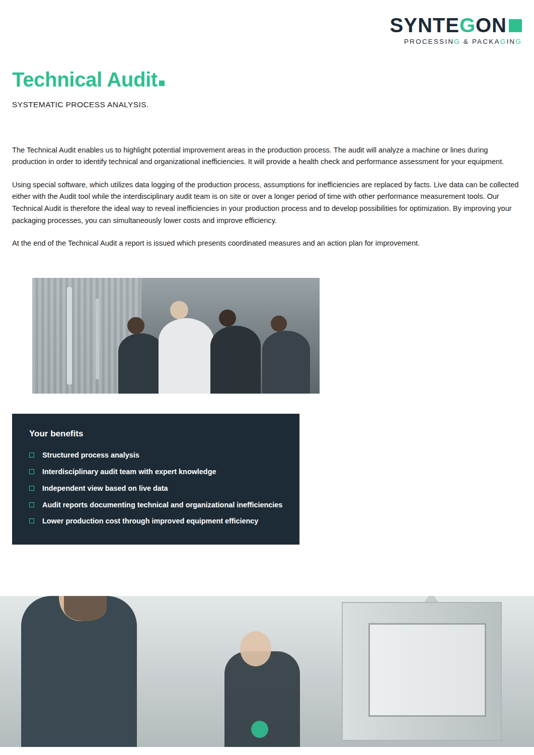SYNTEGON
PROCESSING & PACKAGING
Technical Audit
SYSTEMATIC PROCESS ANALYSIS.
The Technical Audit enables us to highlight potential improvement areas in the production process. The audit will analyze a machine or lines during production in order to identify technical and organizational inefficiencies. It will provide a health check and performance assessment for your equipment.
Using special software, which utilizes data logging of the production process, assumptions for inefficiencies are replaced by facts. Live data can be collected either with the Audit tool while the interdisciplinary audit team is on site or over a longer period of time with other performance measurement tools. Our Technical Audit is therefore the ideal way to reveal inefficiencies in your production process and to develop possibilities for optimization. By improving your packaging processes, you can simultaneously lower costs and improve efficiency.
At the end of the Technical Audit a report is issued which presents coordinated measures and an action plan for improvement.
Your benefits
Structured process analysis
Interdisciplinary audit team with expert knowledge
Independent view based on live data
Audit reports documenting technical and organizational inefficiencies
Lower production cost through improved equipment efficiency